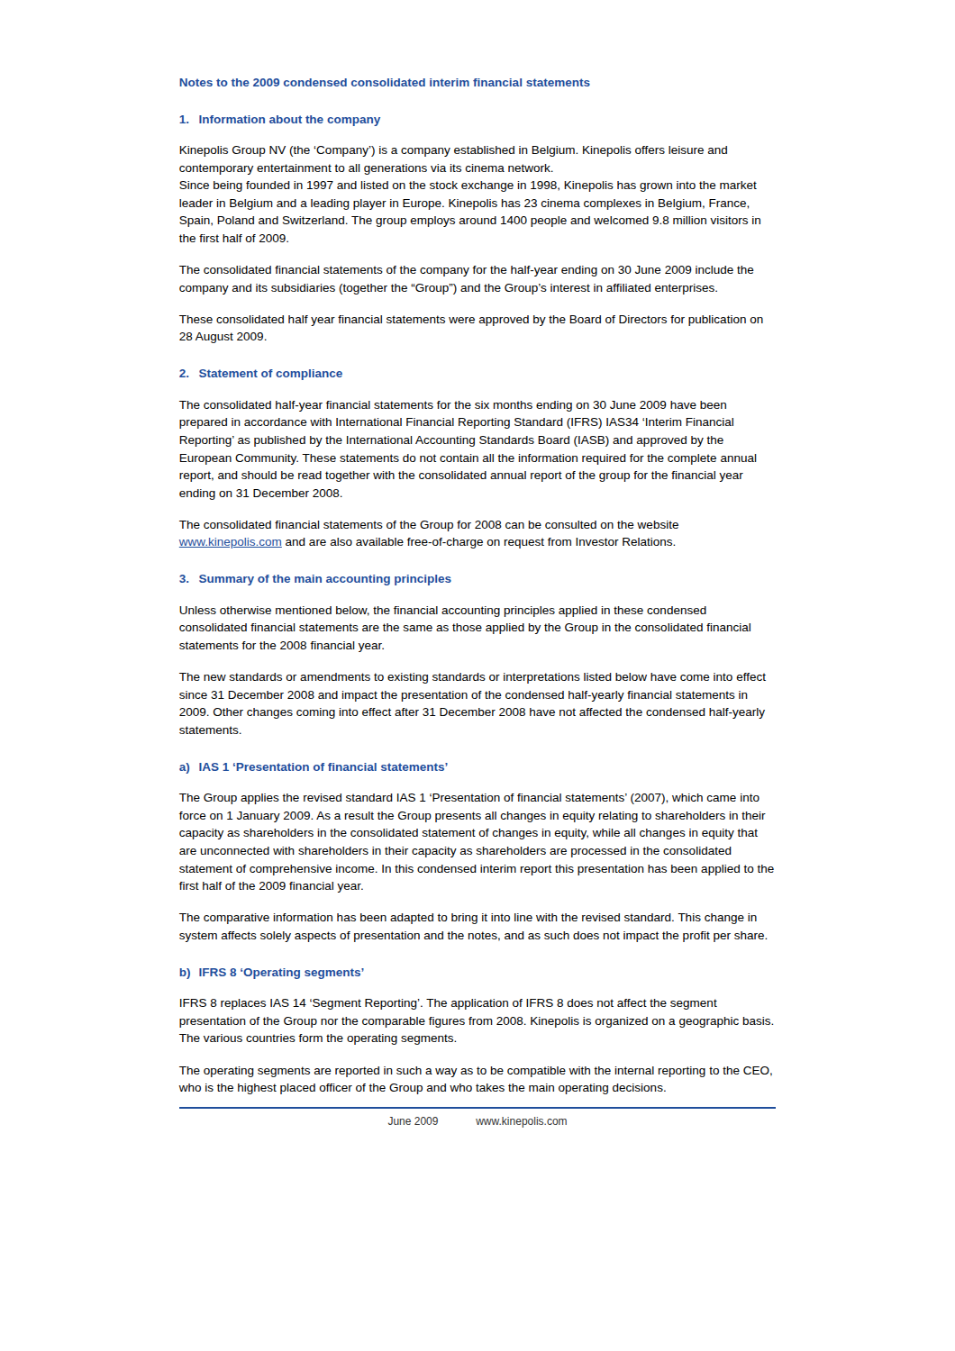Notes to the 2009 condensed consolidated interim financial statements
1. Information about the company
Kinepolis Group NV (the ‘Company’) is a company established in Belgium. Kinepolis offers leisure and contemporary entertainment to all generations via its cinema network.
Since being founded in 1997 and listed on the stock exchange in 1998, Kinepolis has grown into the market leader in Belgium and a leading player in Europe. Kinepolis has 23 cinema complexes in Belgium, France, Spain, Poland and Switzerland. The group employs around 1400 people and welcomed 9.8 million visitors in the first half of 2009.
The consolidated financial statements of the company for the half-year ending on 30 June 2009 include the company and its subsidiaries (together the “Group”) and the Group’s interest in affiliated enterprises.
These consolidated half year financial statements were approved by the Board of Directors for publication on 28 August 2009.
2. Statement of compliance
The consolidated half-year financial statements for the six months ending on 30 June 2009 have been prepared in accordance with International Financial Reporting Standard (IFRS) IAS34 ‘Interim Financial Reporting’ as published by the International Accounting Standards Board (IASB) and approved by the European Community. These statements do not contain all the information required for the complete annual report, and should be read together with the consolidated annual report of the group for the financial year ending on 31 December 2008.
The consolidated financial statements of the Group for 2008 can be consulted on the website www.kinepolis.com and are also available free-of-charge on request from Investor Relations.
3. Summary of the main accounting principles
Unless otherwise mentioned below, the financial accounting principles applied in these condensed consolidated financial statements are the same as those applied by the Group in the consolidated financial statements for the 2008 financial year.
The new standards or amendments to existing standards or interpretations listed below have come into effect since 31 December 2008 and impact the presentation of the condensed half-yearly financial statements in 2009. Other changes coming into effect after 31 December 2008 have not affected the condensed half-yearly statements.
a) IAS 1 ‘Presentation of financial statements’
The Group applies the revised standard IAS 1 ‘Presentation of financial statements’ (2007), which came into force on 1 January 2009. As a result the Group presents all changes in equity relating to shareholders in their capacity as shareholders in the consolidated statement of changes in equity, while all changes in equity that are unconnected with shareholders in their capacity as shareholders are processed in the consolidated statement of comprehensive income. In this condensed interim report this presentation has been applied to the first half of the 2009 financial year.
The comparative information has been adapted to bring it into line with the revised standard. This change in system affects solely aspects of presentation and the notes, and as such does not impact the profit per share.
b) IFRS 8 ‘Operating segments’
IFRS 8 replaces IAS 14 ‘Segment Reporting’. The application of IFRS 8 does not affect the segment presentation of the Group nor the comparable figures from 2008. Kinepolis is organized on a geographic basis. The various countries form the operating segments.
The operating segments are reported in such a way as to be compatible with the internal reporting to the CEO, who is the highest placed officer of the Group and who takes the main operating decisions.
June 2009 www.kinepolis.com